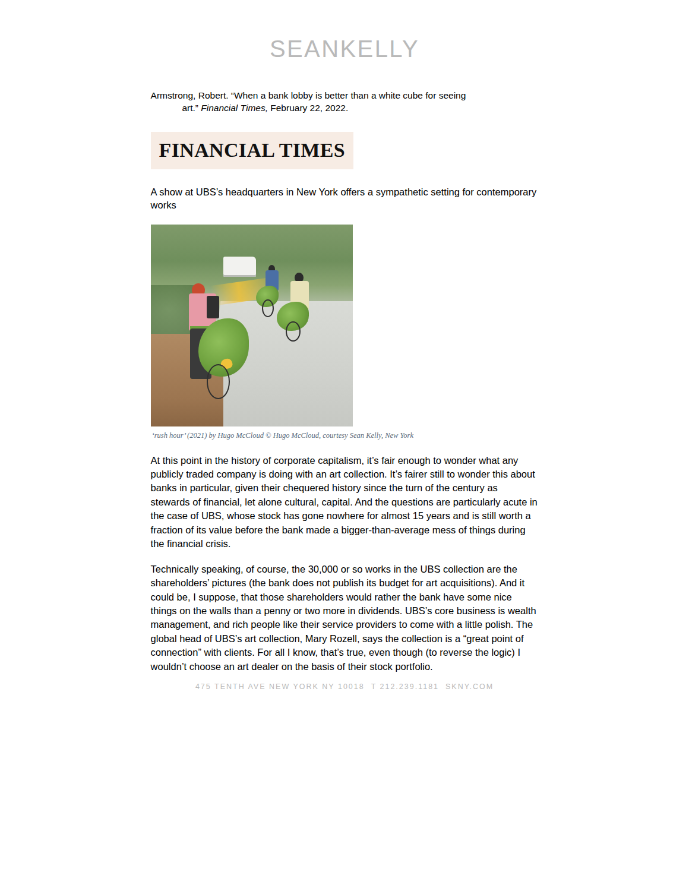SEAN KELLY
Armstrong, Robert. “When a bank lobby is better than a white cube for seeing art.” Financial Times, February 22, 2022.
FINANCIAL TIMES
A show at UBS’s headquarters in New York offers a sympathetic setting for contemporary works
‘rush hour’ (2021) by Hugo McCloud © Hugo McCloud, courtesy Sean Kelly, New York
At this point in the history of corporate capitalism, it’s fair enough to wonder what any publicly traded company is doing with an art collection. It’s fairer still to wonder this about banks in particular, given their chequered history since the turn of the century as stewards of financial, let alone cultural, capital. And the questions are particularly acute in the case of UBS, whose stock has gone nowhere for almost 15 years and is still worth a fraction of its value before the bank made a bigger-than-average mess of things during the financial crisis.
Technically speaking, of course, the 30,000 or so works in the UBS collection are the shareholders’ pictures (the bank does not publish its budget for art acquisitions). And it could be, I suppose, that those shareholders would rather the bank have some nice things on the walls than a penny or two more in dividends. UBS’s core business is wealth management, and rich people like their service providers to come with a little polish. The global head of UBS’s art collection, Mary Rozell, says the collection is a “great point of connection” with clients. For all I know, that’s true, even though (to reverse the logic) I wouldn’t choose an art dealer on the basis of their stock portfolio.
475 TENTH AVE NEW YORK NY 10018 T 212.239.1181 SKNY.COM